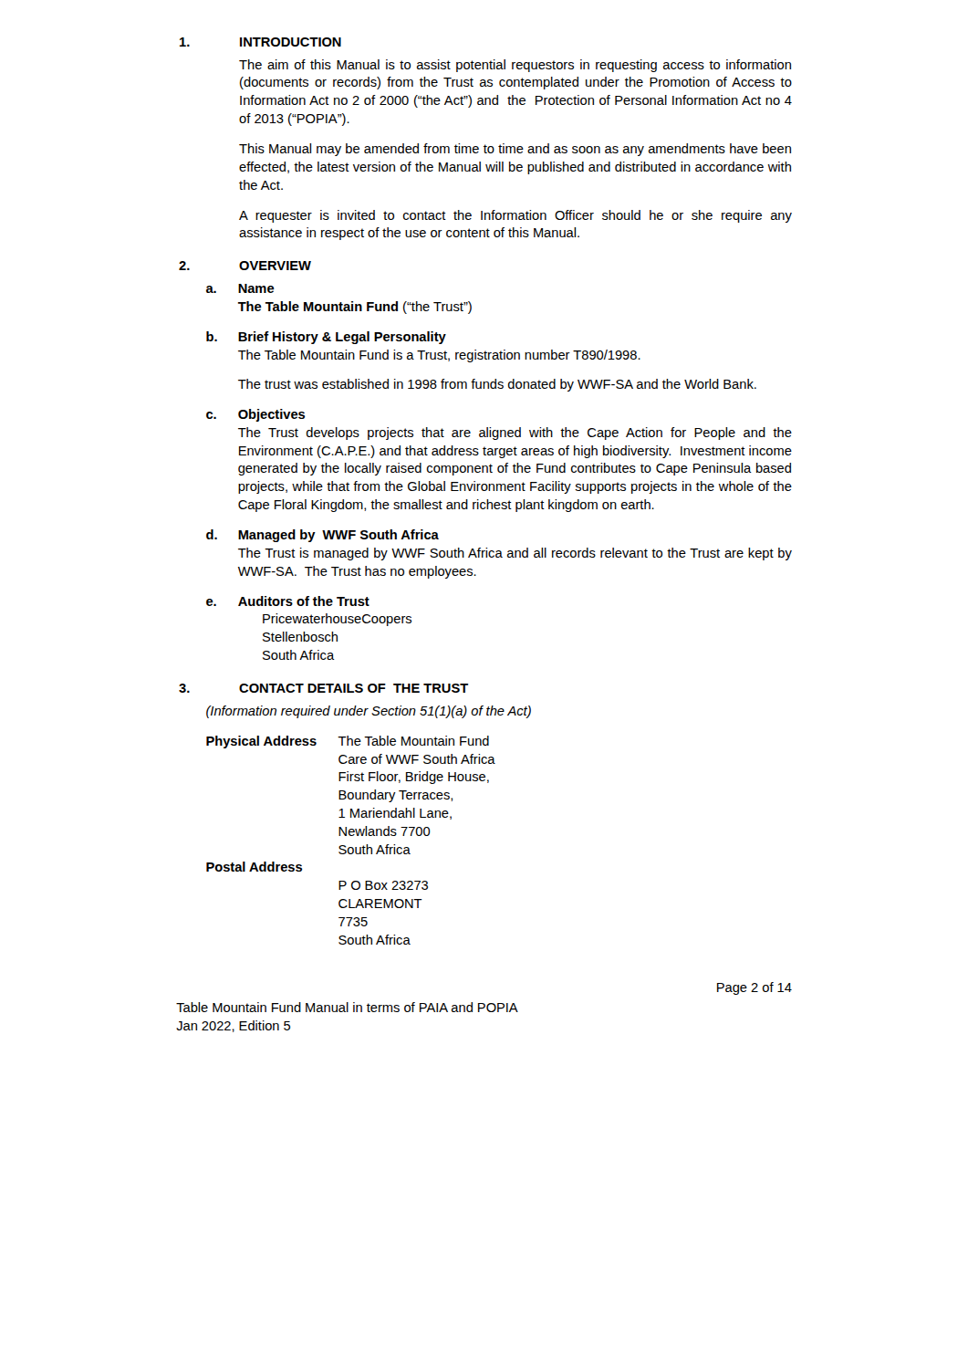1. INTRODUCTION
The aim of this Manual is to assist potential requestors in requesting access to information (documents or records) from the Trust as contemplated under the Promotion of Access to Information Act no 2 of 2000 (“the Act”) and the Protection of Personal Information Act no 4 of 2013 (“POPIA”).
This Manual may be amended from time to time and as soon as any amendments have been effected, the latest version of the Manual will be published and distributed in accordance with the Act.
A requester is invited to contact the Information Officer should he or she require any assistance in respect of the use or content of this Manual.
2. OVERVIEW
a. Name
The Table Mountain Fund (“the Trust”)
b. Brief History & Legal Personality
The Table Mountain Fund is a Trust, registration number T890/1998.
The trust was established in 1998 from funds donated by WWF-SA and the World Bank.
c. Objectives
The Trust develops projects that are aligned with the Cape Action for People and the Environment (C.A.P.E.) and that address target areas of high biodiversity. Investment income generated by the locally raised component of the Fund contributes to Cape Peninsula based projects, while that from the Global Environment Facility supports projects in the whole of the Cape Floral Kingdom, the smallest and richest plant kingdom on earth.
d. Managed by WWF South Africa
The Trust is managed by WWF South Africa and all records relevant to the Trust are kept by WWF-SA. The Trust has no employees.
e. Auditors of the Trust
PricewaterhouseCoopers
Stellenbosch
South Africa
3. CONTACT DETAILS OF THE TRUST
(Information required under Section 51(1)(a) of the Act)
| Physical Address | The Table Mountain Fund Care of WWF South Africa First Floor, Bridge House, Boundary Terraces, 1 Mariendahl Lane, Newlands 7700 South Africa |
| Postal Address | P O Box 23273 CLAREMONT 7735 South Africa |
Page 2 of 14
Table Mountain Fund Manual in terms of PAIA and POPIA
Jan 2022, Edition 5